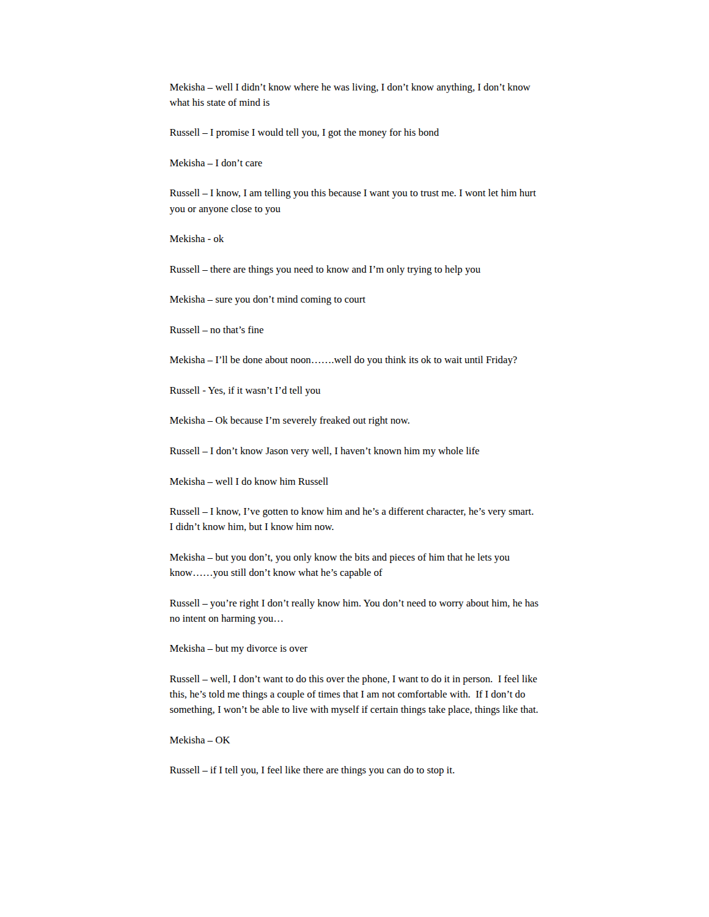Mekisha – well I didn’t know where he was living, I don’t know anything, I don’t know what his state of mind is
Russell – I promise I would tell you, I got the money for his bond
Mekisha – I don’t care
Russell – I know, I am telling you this because I want you to trust me. I wont let him hurt you or anyone close to you
Mekisha - ok
Russell – there are things you need to know and I’m only trying to help you
Mekisha – sure you don’t mind coming to court
Russell – no that’s fine
Mekisha – I’ll be done about noon…….well do you think its ok to wait until Friday?
Russell - Yes, if it wasn’t I’d tell you
Mekisha – Ok because I’m severely freaked out right now.
Russell – I don’t know Jason very well, I haven’t known him my whole life
Mekisha – well I do know him Russell
Russell – I know, I’ve gotten to know him and he’s a different character, he’s very smart. I didn’t know him, but I know him now.
Mekisha – but you don’t, you only know the bits and pieces of him that he lets you know……you still don’t know what he’s capable of
Russell – you’re right I don’t really know him. You don’t need to worry about him, he has no intent on harming you…
Mekisha – but my divorce is over
Russell – well, I don’t want to do this over the phone, I want to do it in person. I feel like this, he’s told me things a couple of times that I am not comfortable with. If I don’t do something, I won’t be able to live with myself if certain things take place, things like that.
Mekisha – OK
Russell – if I tell you, I feel like there are things you can do to stop it.